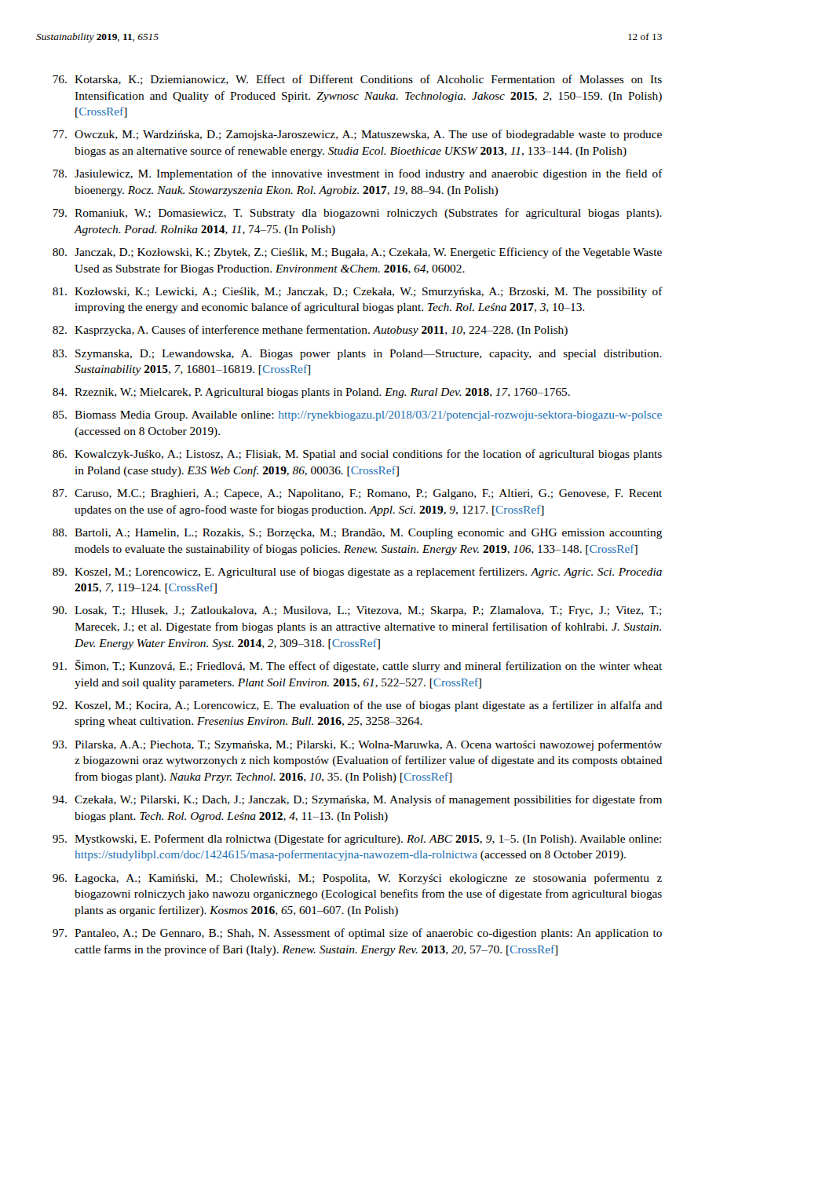Sustainability 2019, 11, 6515 12 of 13
Kotarska, K.; Dziemianowicz, W. Effect of Different Conditions of Alcoholic Fermentation of Molasses on Its Intensification and Quality of Produced Spirit. Zywnosc Nauka. Technologia. Jakosc 2015, 2, 150–159. (In Polish) [CrossRef]
Owczuk, M.; Wardzińska, D.; Zamojska-Jaroszewicz, A.; Matuszewska, A. The use of biodegradable waste to produce biogas as an alternative source of renewable energy. Studia Ecol. Bioethicae UKSW 2013, 11, 133–144. (In Polish)
Jasiulewicz, M. Implementation of the innovative investment in food industry and anaerobic digestion in the field of bioenergy. Rocz. Nauk. Stowarzyszenia Ekon. Rol. Agrobiz. 2017, 19, 88–94. (In Polish)
Romaniuk, W.; Domasiewicz, T. Substraty dla biogazowni rolniczych (Substrates for agricultural biogas plants). Agrotech. Porad. Rolnika 2014, 11, 74–75. (In Polish)
Janczak, D.; Kozłowski, K.; Zbytek, Z.; Cieślik, M.; Bugała, A.; Czekała, W. Energetic Efficiency of the Vegetable Waste Used as Substrate for Biogas Production. Environment &Chem. 2016, 64, 06002.
Kozłowski, K.; Lewicki, A.; Cieślik, M.; Janczak, D.; Czekała, W.; Smurzyńska, A.; Brzoski, M. The possibility of improving the energy and economic balance of agricultural biogas plant. Tech. Rol. Leśna 2017, 3, 10–13.
Kasprzycka, A. Causes of interference methane fermentation. Autobusy 2011, 10, 224–228. (In Polish)
Szymanska, D.; Lewandowska, A. Biogas power plants in Poland—Structure, capacity, and special distribution. Sustainability 2015, 7, 16801–16819. [CrossRef]
Rzeznik, W.; Mielcarek, P. Agricultural biogas plants in Poland. Eng. Rural Dev. 2018, 17, 1760–1765.
Biomass Media Group. Available online: http://rynekbiogazu.pl/2018/03/21/potencjal-rozwoju-sektora-biogazu-w-polsce (accessed on 8 October 2019).
Kowalczyk-Juśko, A.; Listosz, A.; Flisiak, M. Spatial and social conditions for the location of agricultural biogas plants in Poland (case study). E3S Web Conf. 2019, 86, 00036. [CrossRef]
Caruso, M.C.; Braghieri, A.; Capece, A.; Napolitano, F.; Romano, P.; Galgano, F.; Altieri, G.; Genovese, F. Recent updates on the use of agro-food waste for biogas production. Appl. Sci. 2019, 9, 1217. [CrossRef]
Bartoli, A.; Hamelin, L.; Rozakis, S.; Borzęcka, M.; Brandão, M. Coupling economic and GHG emission accounting models to evaluate the sustainability of biogas policies. Renew. Sustain. Energy Rev. 2019, 106, 133–148. [CrossRef]
Koszel, M.; Lorencowicz, E. Agricultural use of biogas digestate as a replacement fertilizers. Agric. Agric. Sci. Procedia 2015, 7, 119–124. [CrossRef]
Losak, T.; Hlusek, J.; Zatloukalova, A.; Musilova, L.; Vitezova, M.; Skarpa, P.; Zlamalova, T.; Fryc, J.; Vitez, T.; Marecek, J.; et al. Digestate from biogas plants is an attractive alternative to mineral fertilisation of kohlrabi. J. Sustain. Dev. Energy Water Environ. Syst. 2014, 2, 309–318. [CrossRef]
Šimon, T.; Kunzová, E.; Friedlová, M. The effect of digestate, cattle slurry and mineral fertilization on the winter wheat yield and soil quality parameters. Plant Soil Environ. 2015, 61, 522–527. [CrossRef]
Koszel, M.; Kocira, A.; Lorencowicz, E. The evaluation of the use of biogas plant digestate as a fertilizer in alfalfa and spring wheat cultivation. Fresenius Environ. Bull. 2016, 25, 3258–3264.
Pilarska, A.A.; Piechota, T.; Szymańska, M.; Pilarski, K.; Wolna-Maruwka, A. Ocena wartości nawozowej pofermentów z biogazowni oraz wytworzonych z nich kompostów (Evaluation of fertilizer value of digestate and its composts obtained from biogas plant). Nauka Przyr. Technol. 2016, 10, 35. (In Polish) [CrossRef]
Czekała, W.; Pilarski, K.; Dach, J.; Janczak, D.; Szymańska, M. Analysis of management possibilities for digestate from biogas plant. Tech. Rol. Ogrod. Leśna 2012, 4, 11–13. (In Polish)
Mystkowski, E. Poferment dla rolnictwa (Digestate for agriculture). Rol. ABC 2015, 9, 1–5. (In Polish). Available online: https://studylibpl.com/doc/1424615/masa-pofermentacyjna-nawozem-dla-rolnictwa (accessed on 8 October 2019).
Łagocka, A.; Kamiński, M.; Cholewński, M.; Pospolita, W. Korzyści ekologiczne ze stosowania pofermentu z biogazowni rolniczych jako nawozu organicznego (Ecological benefits from the use of digestate from agricultural biogas plants as organic fertilizer). Kosmos 2016, 65, 601–607. (In Polish)
Pantaleo, A.; De Gennaro, B.; Shah, N. Assessment of optimal size of anaerobic co-digestion plants: An application to cattle farms in the province of Bari (Italy). Renew. Sustain. Energy Rev. 2013, 20, 57–70. [CrossRef]